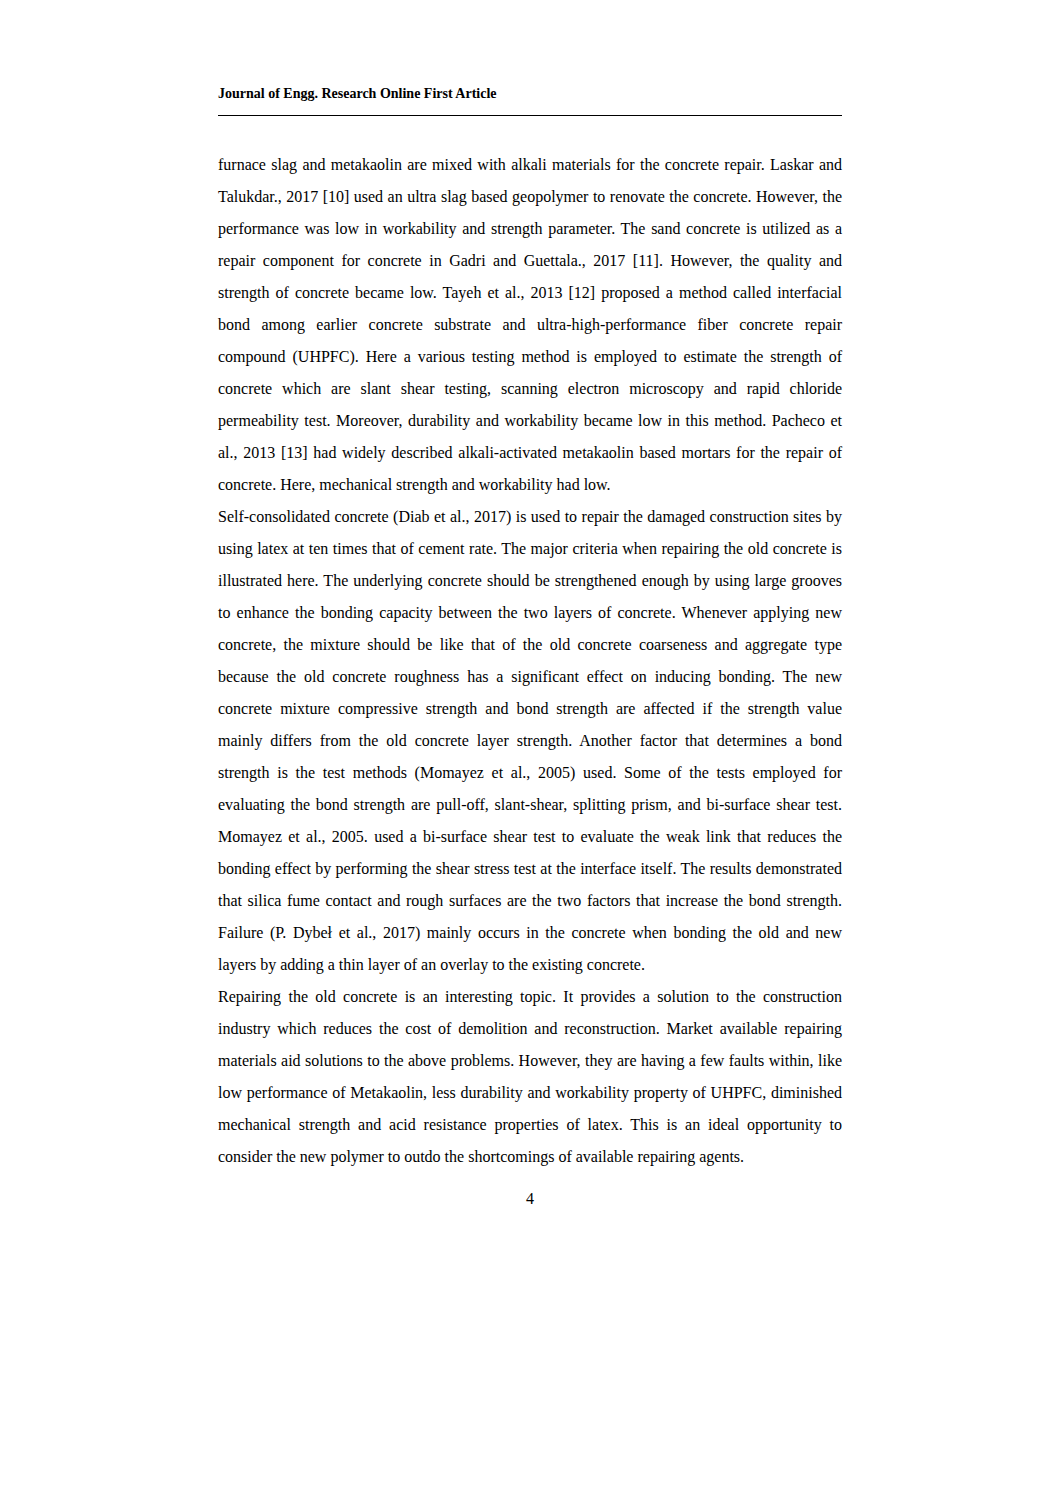Journal of Engg. Research Online First Article
furnace slag and metakaolin are mixed with alkali materials for the concrete repair. Laskar and Talukdar., 2017 [10] used an ultra slag based geopolymer to renovate the concrete. However, the performance was low in workability and strength parameter. The sand concrete is utilized as a repair component for concrete in Gadri and Guettala., 2017 [11]. However, the quality and strength of concrete became low. Tayeh et al., 2013 [12] proposed a method called interfacial bond among earlier concrete substrate and ultra-high-performance fiber concrete repair compound (UHPFC). Here a various testing method is employed to estimate the strength of concrete which are slant shear testing, scanning electron microscopy and rapid chloride permeability test. Moreover, durability and workability became low in this method. Pacheco et al., 2013 [13] had widely described alkali-activated metakaolin based mortars for the repair of concrete. Here, mechanical strength and workability had low.
Self-consolidated concrete (Diab et al., 2017) is used to repair the damaged construction sites by using latex at ten times that of cement rate. The major criteria when repairing the old concrete is illustrated here. The underlying concrete should be strengthened enough by using large grooves to enhance the bonding capacity between the two layers of concrete. Whenever applying new concrete, the mixture should be like that of the old concrete coarseness and aggregate type because the old concrete roughness has a significant effect on inducing bonding. The new concrete mixture compressive strength and bond strength are affected if the strength value mainly differs from the old concrete layer strength. Another factor that determines a bond strength is the test methods (Momayez et al., 2005) used. Some of the tests employed for evaluating the bond strength are pull-off, slant-shear, splitting prism, and bi-surface shear test. Momayez et al., 2005. used a bi-surface shear test to evaluate the weak link that reduces the bonding effect by performing the shear stress test at the interface itself. The results demonstrated that silica fume contact and rough surfaces are the two factors that increase the bond strength. Failure (P. Dybeł et al., 2017) mainly occurs in the concrete when bonding the old and new layers by adding a thin layer of an overlay to the existing concrete.
Repairing the old concrete is an interesting topic. It provides a solution to the construction industry which reduces the cost of demolition and reconstruction. Market available repairing materials aid solutions to the above problems. However, they are having a few faults within, like low performance of Metakaolin, less durability and workability property of UHPFC, diminished mechanical strength and acid resistance properties of latex. This is an ideal opportunity to consider the new polymer to outdo the shortcomings of available repairing agents.
4